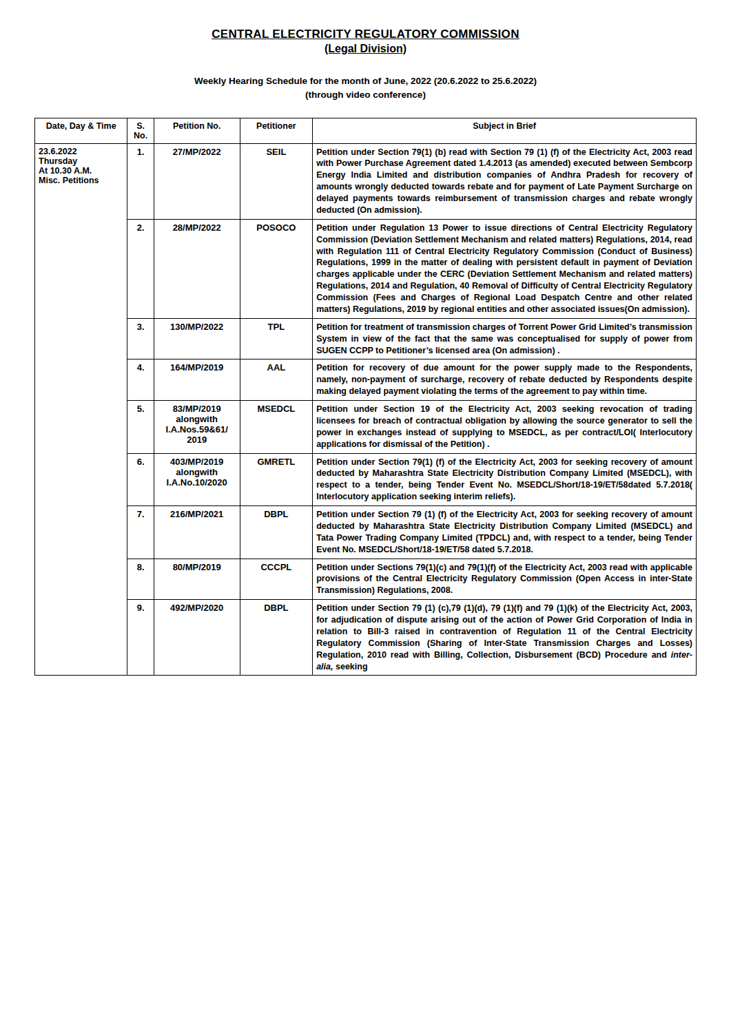CENTRAL ELECTRICITY REGULATORY COMMISSION
(Legal Division)
Weekly Hearing Schedule for the month of June, 2022 (20.6.2022 to 25.6.2022)
(through video conference)
| Date, Day & Time | S. No. | Petition No. | Petitioner | Subject in Brief |
| --- | --- | --- | --- | --- |
| 23.6.2022 Thursday At 10.30 A.M. Misc. Petitions | 1. | 27/MP/2022 | SEIL | Petition under Section 79(1) (b) read with Section 79 (1) (f) of the Electricity Act, 2003 read with Power Purchase Agreement dated 1.4.2013 (as amended) executed between Sembcorp Energy India Limited and distribution companies of Andhra Pradesh for recovery of amounts wrongly deducted towards rebate and for payment of Late Payment Surcharge on delayed payments towards reimbursement of transmission charges and rebate wrongly deducted (On admission). |
| 2. | 28/MP/2022 | POSOCO | Petition under Regulation 13 Power to issue directions of Central Electricity Regulatory Commission (Deviation Settlement Mechanism and related matters) Regulations, 2014, read with Regulation 111 of Central Electricity Regulatory Commission (Conduct of Business) Regulations, 1999 in the matter of dealing with persistent default in payment of Deviation charges applicable under the CERC (Deviation Settlement Mechanism and related matters) Regulations, 2014 and Regulation, 40 Removal of Difficulty of Central Electricity Regulatory Commission (Fees and Charges of Regional Load Despatch Centre and other related matters) Regulations, 2019 by regional entities and other associated issues(On admission). |
| 3. | 130/MP/2022 | TPL | Petition for treatment of transmission charges of Torrent Power Grid Limited’s transmission System in view of the fact that the same was conceptualised for supply of power from SUGEN CCPP to Petitioner’s licensed area (On admission) . |
| 4. | 164/MP/2019 | AAL | Petition for recovery of due amount for the power supply made to the Respondents, namely, non-payment of surcharge, recovery of rebate deducted by Respondents despite making delayed payment violating the terms of the agreement to pay within time. |
| 5. | 83/MP/2019 alongwith I.A.Nos.59&61/ 2019 | MSEDCL | Petition under Section 19 of the Electricity Act, 2003 seeking revocation of trading licensees for breach of contractual obligation by allowing the source generator to sell the power in exchanges instead of supplying to MSEDCL, as per contract/LOI( Interlocutory applications for dismissal of the Petition) . |
| 6. | 403/MP/2019 alongwith I.A.No.10/2020 | GMRETL | Petition under Section 79(1) (f) of the Electricity Act, 2003 for seeking recovery of amount deducted by Maharashtra State Electricity Distribution Company Limited (MSEDCL), with respect to a tender, being Tender Event No. MSEDCL/Short/18-19/ET/58dated 5.7.2018( Interlocutory application seeking interim reliefs). |
| 7. | 216/MP/2021 | DBPL | Petition under Section 79 (1) (f) of the Electricity Act, 2003 for seeking recovery of amount deducted by Maharashtra State Electricity Distribution Company Limited (MSEDCL) and Tata Power Trading Company Limited (TPDCL) and, with respect to a tender, being Tender Event No. MSEDCL/Short/18-19/ET/58 dated 5.7.2018. |
| 8. | 80/MP/2019 | CCCPL | Petition under Sections 79(1)(c) and 79(1)(f) of the Electricity Act, 2003 read with applicable provisions of the Central Electricity Regulatory Commission (Open Access in inter-State Transmission) Regulations, 2008. |
| 9. | 492/MP/2020 | DBPL | Petition under Section 79 (1) (c),79 (1)(d), 79 (1)(f) and 79 (1)(k) of the Electricity Act, 2003, for adjudication of dispute arising out of the action of Power Grid Corporation of India in relation to Bill-3 raised in contravention of Regulation 11 of the Central Electricity Regulatory Commission (Sharing of Inter-State Transmission Charges and Losses) Regulation, 2010 read with Billing, Collection, Disbursement (BCD) Procedure and inter-alia, seeking |